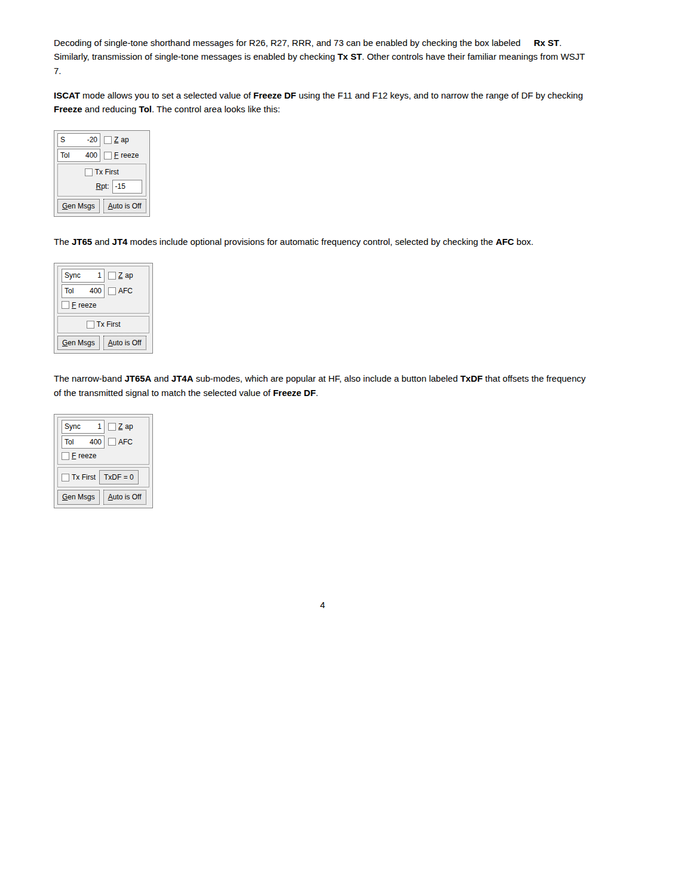Decoding of single-tone shorthand messages for R26, R27, RRR, and 73 can be enabled by checking the box labeled Rx ST. Similarly, transmission of single-tone messages is enabled by checking Tx ST. Other controls have their familiar meanings from WSJT 7.
ISCAT mode allows you to set a selected value of Freeze DF using the F11 and F12 keys, and to narrow the range of DF by checking Freeze and reducing Tol. The control area looks like this:
S-20 Zap
Tol 400 Freeze
Tx First
Rpt: -15
Gen Msgs Auto is Off
The JT65 and JT4 modes include optional provisions for automatic frequency control, selected by checking the AFC box.
Sync 1 Zap
Tol 400 AFC
Freeze
Tx First
Gen Msgs Auto is Off
The narrow-band JT65A and JT4A sub-modes, which are popular at HF, also include a button labeled TxDF that offsets the frequency of the transmitted signal to match the selected value of Freeze DF.
Sync 1 Zap
Tol 400 AFC
Freeze
Tx First TxDF = 0
Gen Msgs Auto is Off
4